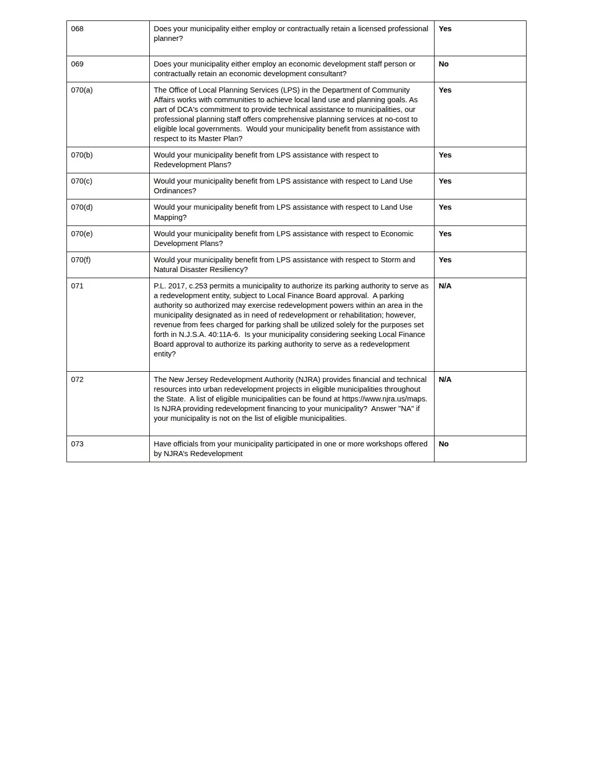| 068 | Does your municipality either employ or contractually retain a licensed professional planner? | Yes |
| 069 | Does your municipality either employ an economic development staff person or contractually retain an economic development consultant? | No |
| 070(a) | The Office of Local Planning Services (LPS) in the Department of Community Affairs works with communities to achieve local land use and planning goals. As part of DCA's commitment to provide technical assistance to municipalities, our professional planning staff offers comprehensive planning services at no-cost to eligible local governments. Would your municipality benefit from assistance with respect to its Master Plan? | Yes |
| 070(b) | Would your municipality benefit from LPS assistance with respect to Redevelopment Plans? | Yes |
| 070(c) | Would your municipality benefit from LPS assistance with respect to Land Use Ordinances? | Yes |
| 070(d) | Would your municipality benefit from LPS assistance with respect to Land Use Mapping? | Yes |
| 070(e) | Would your municipality benefit from LPS assistance with respect to Economic Development Plans? | Yes |
| 070(f) | Would your municipality benefit from LPS assistance with respect to Storm and Natural Disaster Resiliency? | Yes |
| 071 | P.L. 2017, c.253 permits a municipality to authorize its parking authority to serve as a redevelopment entity, subject to Local Finance Board approval. A parking authority so authorized may exercise redevelopment powers within an area in the municipality designated as in need of redevelopment or rehabilitation; however, revenue from fees charged for parking shall be utilized solely for the purposes set forth in N.J.S.A. 40:11A-6. Is your municipality considering seeking Local Finance Board approval to authorize its parking authority to serve as a redevelopment entity? | N/A |
| 072 | The New Jersey Redevelopment Authority (NJRA) provides financial and technical resources into urban redevelopment projects in eligible municipalities throughout the State. A list of eligible municipalities can be found at https://www.njra.us/maps. Is NJRA providing redevelopment financing to your municipality? Answer "NA" if your municipality is not on the list of eligible municipalities. | N/A |
| 073 | Have officials from your municipality participated in one or more workshops offered by NJRA’s Redevelopment | No |